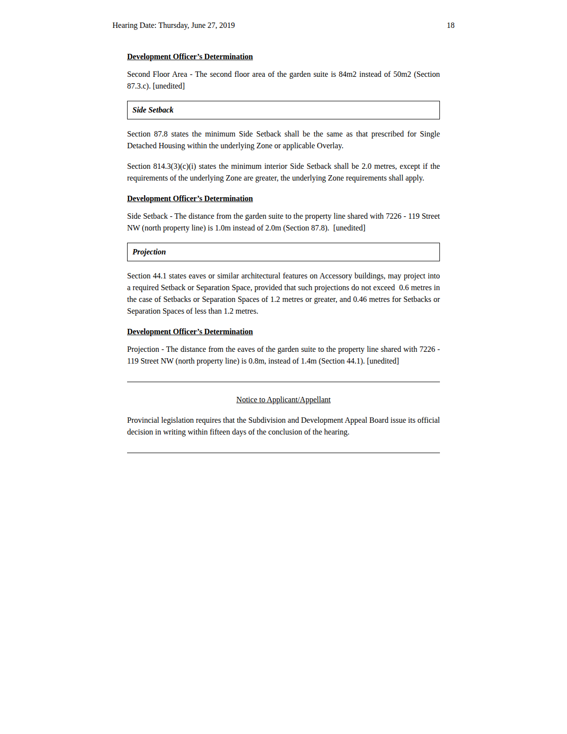Hearing Date: Thursday, June 27, 2019 18
Development Officer’s Determination
Second Floor Area - The second floor area of the garden suite is 84m2 instead of 50m2 (Section 87.3.c). [unedited]
Side Setback
Section 87.8 states the minimum Side Setback shall be the same as that prescribed for Single Detached Housing within the underlying Zone or applicable Overlay.
Section 814.3(3)(c)(i) states the minimum interior Side Setback shall be 2.0 metres, except if the requirements of the underlying Zone are greater, the underlying Zone requirements shall apply.
Development Officer’s Determination
Side Setback - The distance from the garden suite to the property line shared with 7226 - 119 Street NW (north property line) is 1.0m instead of 2.0m (Section 87.8). [unedited]
Projection
Section 44.1 states eaves or similar architectural features on Accessory buildings, may project into a required Setback or Separation Space, provided that such projections do not exceed 0.6 metres in the case of Setbacks or Separation Spaces of 1.2 metres or greater, and 0.46 metres for Setbacks or Separation Spaces of less than 1.2 metres.
Development Officer’s Determination
Projection - The distance from the eaves of the garden suite to the property line shared with 7226 - 119 Street NW (north property line) is 0.8m, instead of 1.4m (Section 44.1). [unedited]
Notice to Applicant/Appellant
Provincial legislation requires that the Subdivision and Development Appeal Board issue its official decision in writing within fifteen days of the conclusion of the hearing.